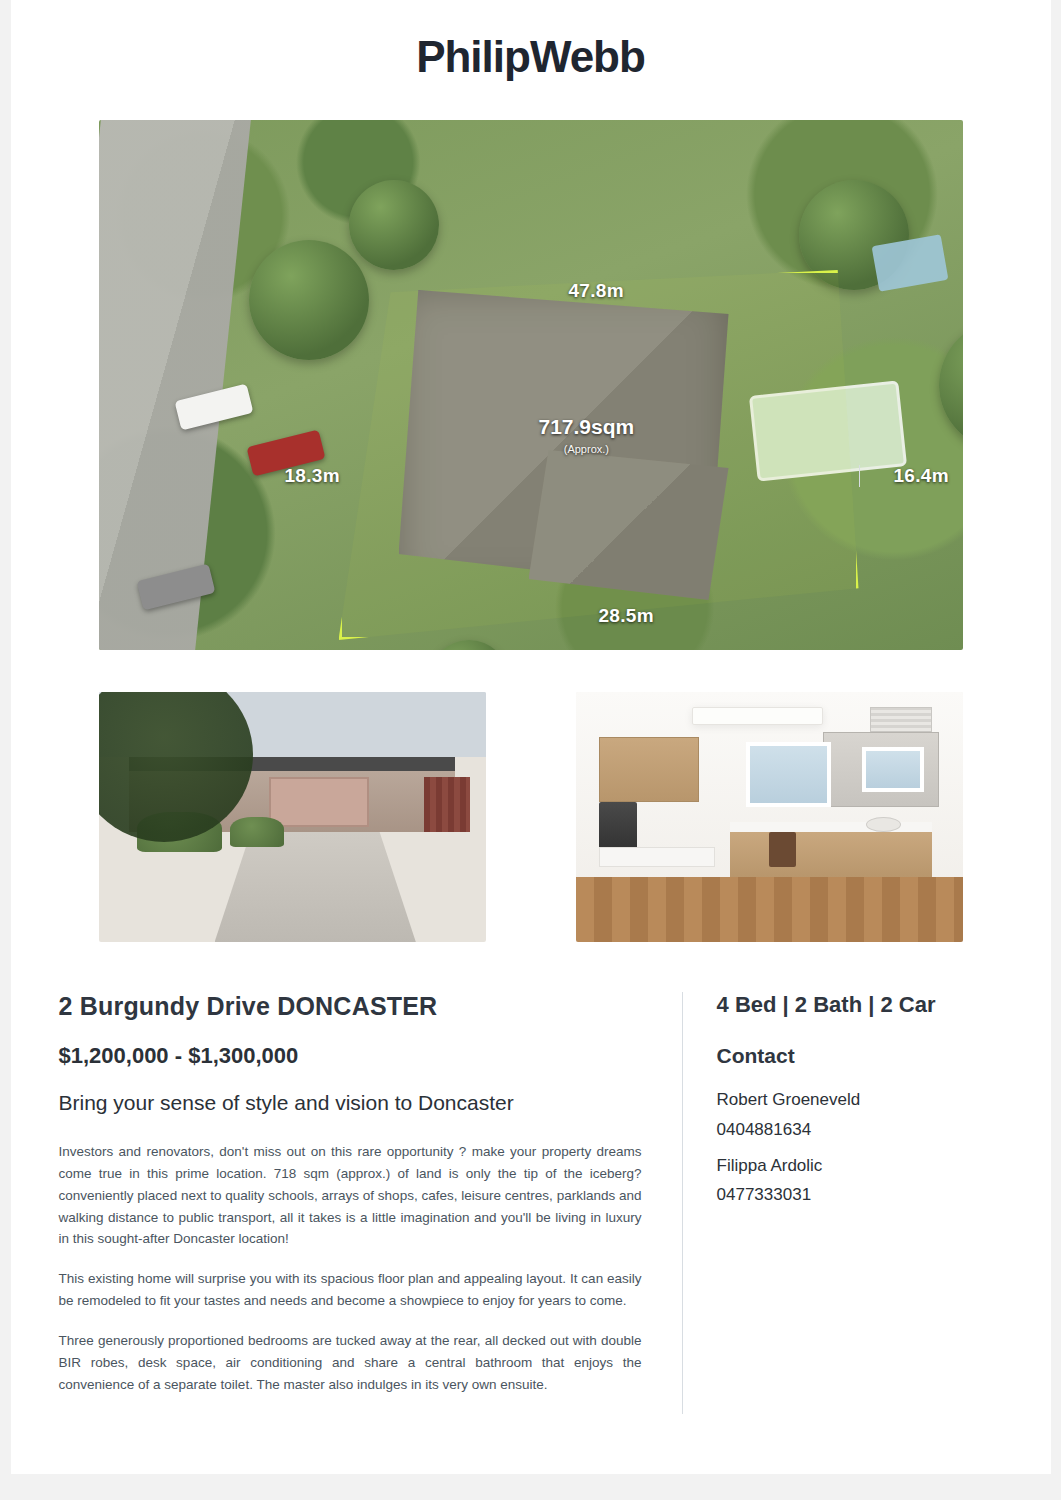PhilipWebb
47.8m 18.3m 16.4m 28.5m 717.9sqm
(Approx.)
2 Burgundy Drive DONCASTER
$1,200,000 - $1,300,000
Bring your sense of style and vision to Doncaster
Investors and renovators, don't miss out on this rare opportunity ? make your property dreams come true in this prime location. 718 sqm (approx.) of land is only the tip of the iceberg?conveniently placed next to quality schools, arrays of shops, cafes, leisure centres, parklands and walking distance to public transport, all it takes is a little imagination and you'll be living in luxury in this sought-after Doncaster location!
This existing home will surprise you with its spacious floor plan and appealing layout. It can easily be remodeled to fit your tastes and needs and become a showpiece to enjoy for years to come.
Three generously proportioned bedrooms are tucked away at the rear, all decked out with double BIR robes, desk space, air conditioning and share a central bathroom that enjoys the convenience of a separate toilet. The master also indulges in its very own ensuite.
4 Bed | 2 Bath | 2 Car
Contact
Robert Groeneveld 0404881634 Filippa Ardolic 0477333031